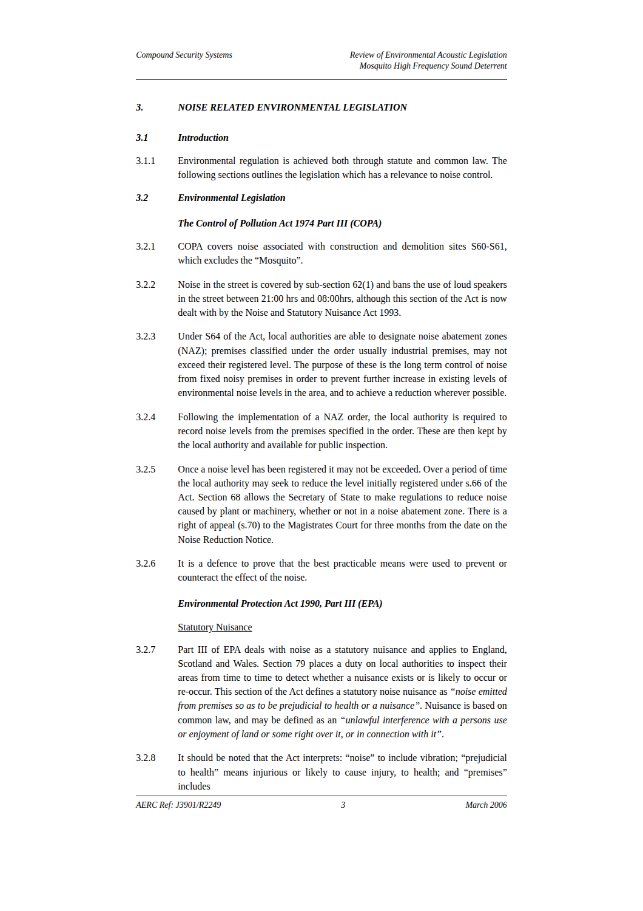Compound Security Systems
Review of Environmental Acoustic Legislation
Mosquito High Frequency Sound Deterrent
3. NOISE RELATED ENVIRONMENTAL LEGISLATION
3.1 Introduction
3.1.1 Environmental regulation is achieved both through statute and common law. The following sections outlines the legislation which has a relevance to noise control.
3.2 Environmental Legislation
The Control of Pollution Act 1974 Part III (COPA)
3.2.1 COPA covers noise associated with construction and demolition sites S60-S61, which excludes the “Mosquito”.
3.2.2 Noise in the street is covered by sub-section 62(1) and bans the use of loud speakers in the street between 21:00 hrs and 08:00hrs, although this section of the Act is now dealt with by the Noise and Statutory Nuisance Act 1993.
3.2.3 Under S64 of the Act, local authorities are able to designate noise abatement zones (NAZ); premises classified under the order usually industrial premises, may not exceed their registered level. The purpose of these is the long term control of noise from fixed noisy premises in order to prevent further increase in existing levels of environmental noise levels in the area, and to achieve a reduction wherever possible.
3.2.4 Following the implementation of a NAZ order, the local authority is required to record noise levels from the premises specified in the order. These are then kept by the local authority and available for public inspection.
3.2.5 Once a noise level has been registered it may not be exceeded. Over a period of time the local authority may seek to reduce the level initially registered under s.66 of the Act. Section 68 allows the Secretary of State to make regulations to reduce noise caused by plant or machinery, whether or not in a noise abatement zone. There is a right of appeal (s.70) to the Magistrates Court for three months from the date on the Noise Reduction Notice.
3.2.6 It is a defence to prove that the best practicable means were used to prevent or counteract the effect of the noise.
Environmental Protection Act 1990, Part III (EPA)
Statutory Nuisance
3.2.7 Part III of EPA deals with noise as a statutory nuisance and applies to England, Scotland and Wales. Section 79 places a duty on local authorities to inspect their areas from time to time to detect whether a nuisance exists or is likely to occur or re-occur. This section of the Act defines a statutory noise nuisance as “noise emitted from premises so as to be prejudicial to health or a nuisance”. Nuisance is based on common law, and may be defined as an “unlawful interference with a persons use or enjoyment of land or some right over it, or in connection with it”.
3.2.8 It should be noted that the Act interprets: “noise” to include vibration; “prejudicial to health” means injurious or likely to cause injury, to health; and “premises” includes
AERC Ref: J3901/R2249 March 2006
3